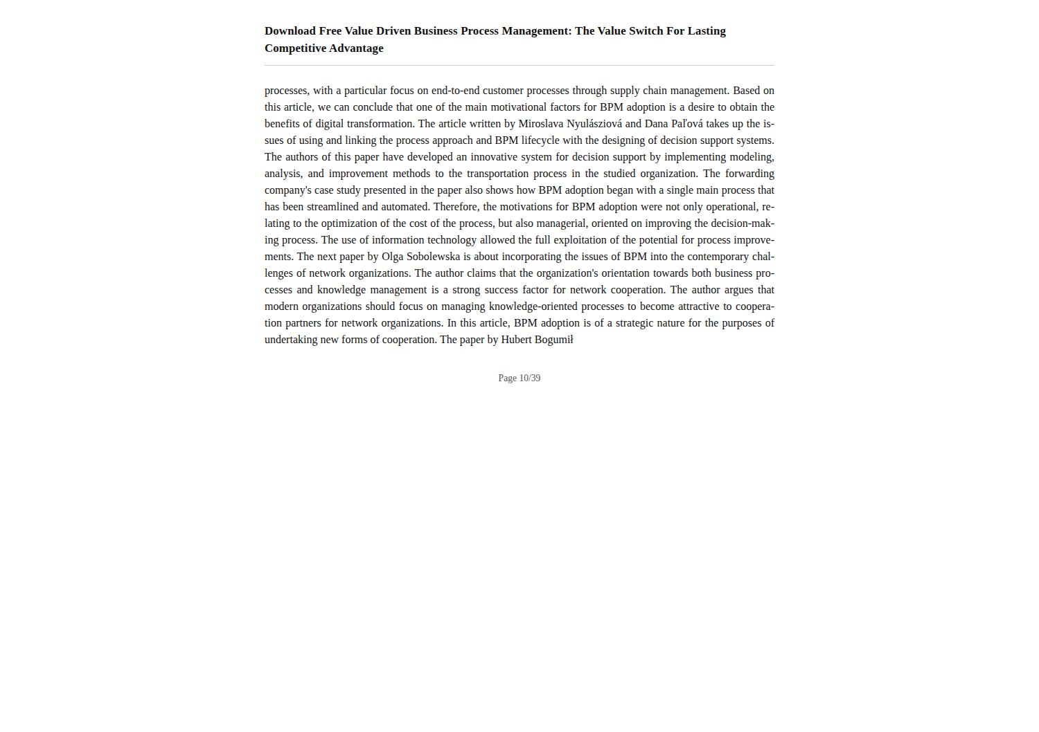Download Free Value Driven Business Process Management: The Value Switch For Lasting Competitive Advantage
processes, with a particular focus on end-to-end customer processes through supply chain management. Based on this article, we can conclude that one of the main motivational factors for BPM adoption is a desire to obtain the benefits of digital transformation. The article written by Miroslava Nyulásziová and Dana Paľová takes up the issues of using and linking the process approach and BPM lifecycle with the designing of decision support systems. The authors of this paper have developed an innovative system for decision support by implementing modeling, analysis, and improvement methods to the transportation process in the studied organization. The forwarding company's case study presented in the paper also shows how BPM adoption began with a single main process that has been streamlined and automated. Therefore, the motivations for BPM adoption were not only operational, relating to the optimization of the cost of the process, but also managerial, oriented on improving the decision-making process. The use of information technology allowed the full exploitation of the potential for process improvements. The next paper by Olga Sobolewska is about incorporating the issues of BPM into the contemporary challenges of network organizations. The author claims that the organization's orientation towards both business processes and knowledge management is a strong success factor for network cooperation. The author argues that modern organizations should focus on managing knowledge-oriented processes to become attractive to cooperation partners for network organizations. In this article, BPM adoption is of a strategic nature for the purposes of undertaking new forms of cooperation. The paper by Hubert Bogumił
Page 10/39